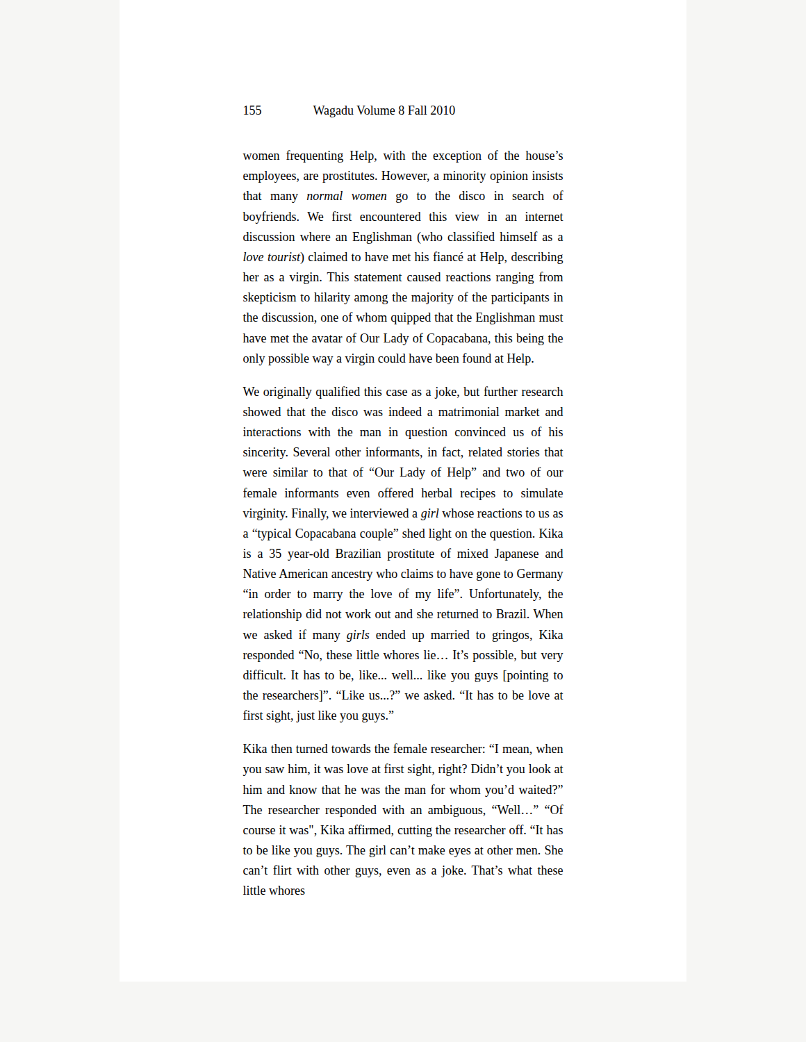155 Wagadu Volume 8 Fall 2010
women frequenting Help, with the exception of the house’s employees, are prostitutes. However, a minority opinion insists that many normal women go to the disco in search of boyfriends. We first encountered this view in an internet discussion where an Englishman (who classified himself as a love tourist) claimed to have met his fiancé at Help, describing her as a virgin. This statement caused reactions ranging from skepticism to hilarity among the majority of the participants in the discussion, one of whom quipped that the Englishman must have met the avatar of Our Lady of Copacabana, this being the only possible way a virgin could have been found at Help.
We originally qualified this case as a joke, but further research showed that the disco was indeed a matrimonial market and interactions with the man in question convinced us of his sincerity. Several other informants, in fact, related stories that were similar to that of “Our Lady of Help” and two of our female informants even offered herbal recipes to simulate virginity. Finally, we interviewed a girl whose reactions to us as a “typical Copacabana couple” shed light on the question. Kika is a 35 year-old Brazilian prostitute of mixed Japanese and Native American ancestry who claims to have gone to Germany “in order to marry the love of my life”. Unfortunately, the relationship did not work out and she returned to Brazil. When we asked if many girls ended up married to gringos, Kika responded “No, these little whores lie… It’s possible, but very difficult. It has to be, like... well... like you guys [pointing to the researchers]”. “Like us...?” we asked. “It has to be love at first sight, just like you guys.”
Kika then turned towards the female researcher: “I mean, when you saw him, it was love at first sight, right? Didn’t you look at him and know that he was the man for whom you’d waited?” The researcher responded with an ambiguous, “Well…” “Of course it was", Kika affirmed, cutting the researcher off. “It has to be like you guys. The girl can’t make eyes at other men. She can’t flirt with other guys, even as a joke. That’s what these little whores